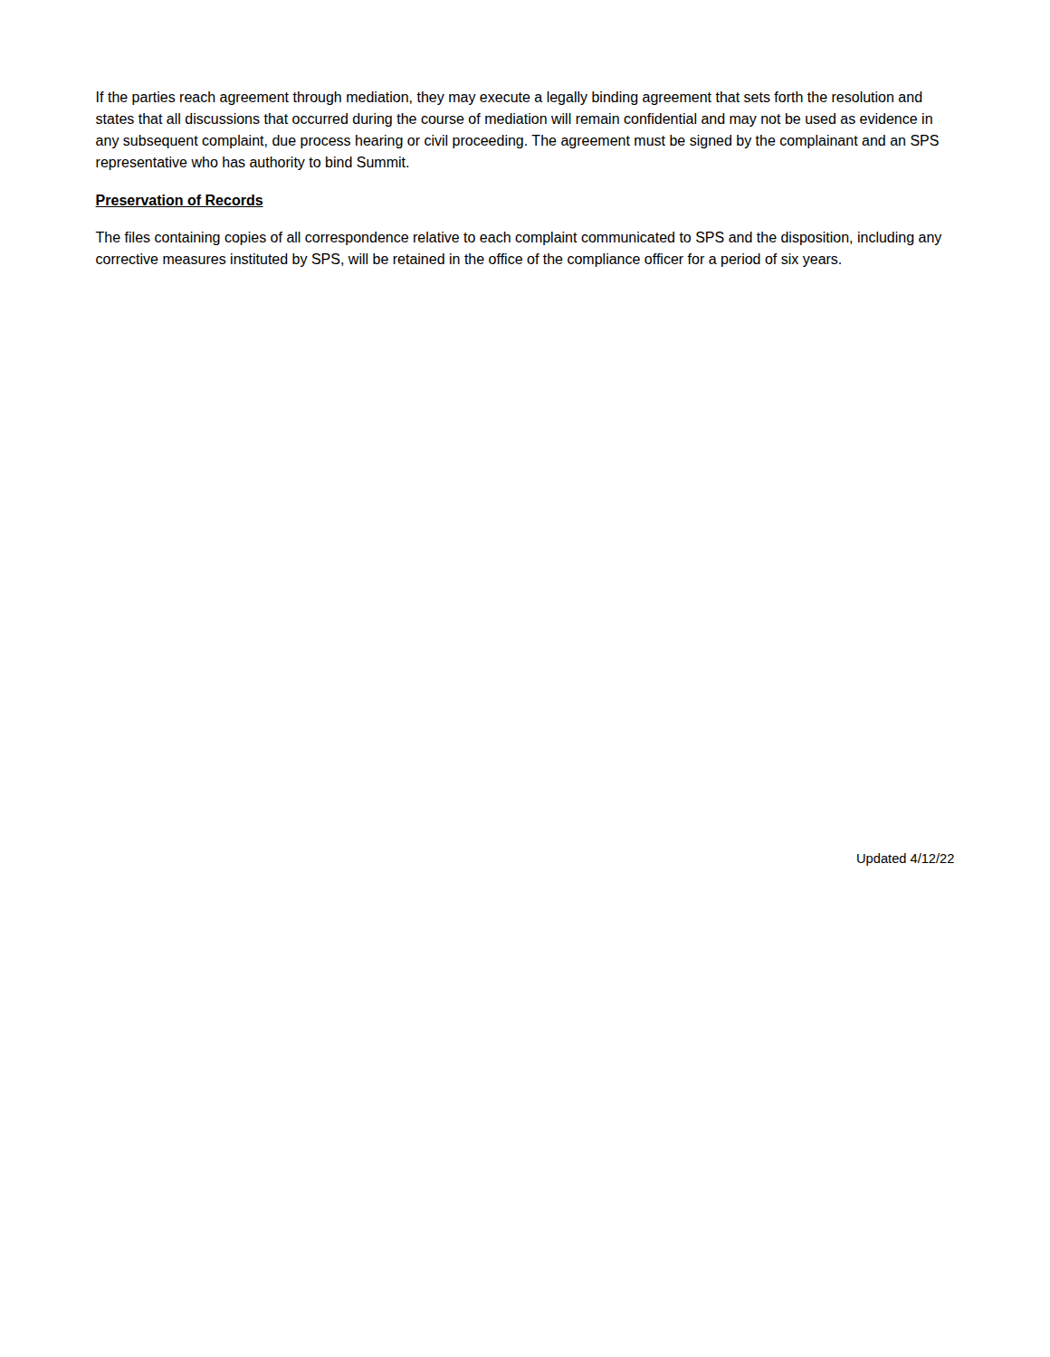If the parties reach agreement through mediation, they may execute a legally binding agreement that sets forth the resolution and states that all discussions that occurred during the course of mediation will remain confidential and may not be used as evidence in any subsequent complaint, due process hearing or civil proceeding. The agreement must be signed by the complainant and an SPS representative who has authority to bind Summit.
Preservation of Records
The files containing copies of all correspondence relative to each complaint communicated to SPS and the disposition, including any corrective measures instituted by SPS, will be retained in the office of the compliance officer for a period of six years.
Updated 4/12/22